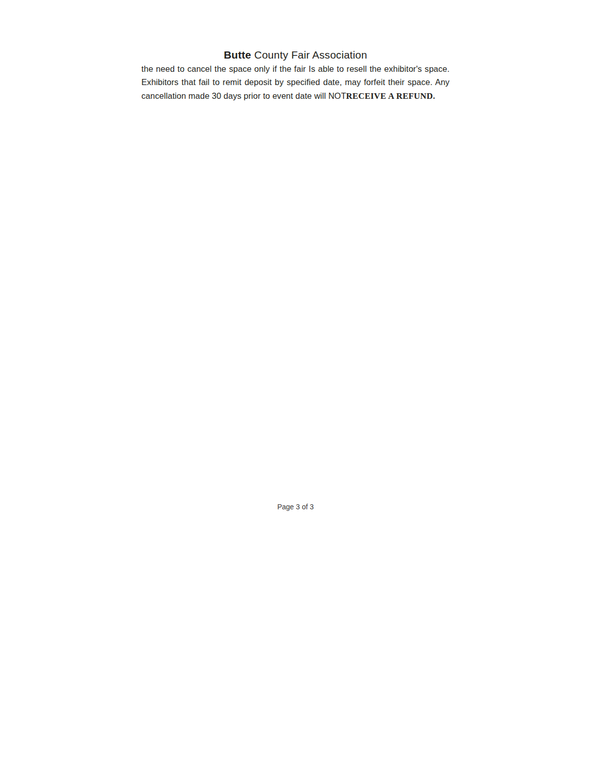Butte County Fair Association
the need to cancel the space only if the fair Is able to resell the exhibitor's space. Exhibitors that fail to remit deposit by specified date, may forfeit their space. Any cancellation made 30 days prior to event date will NOTRECEIVE A REFUND.
Page 3 of 3